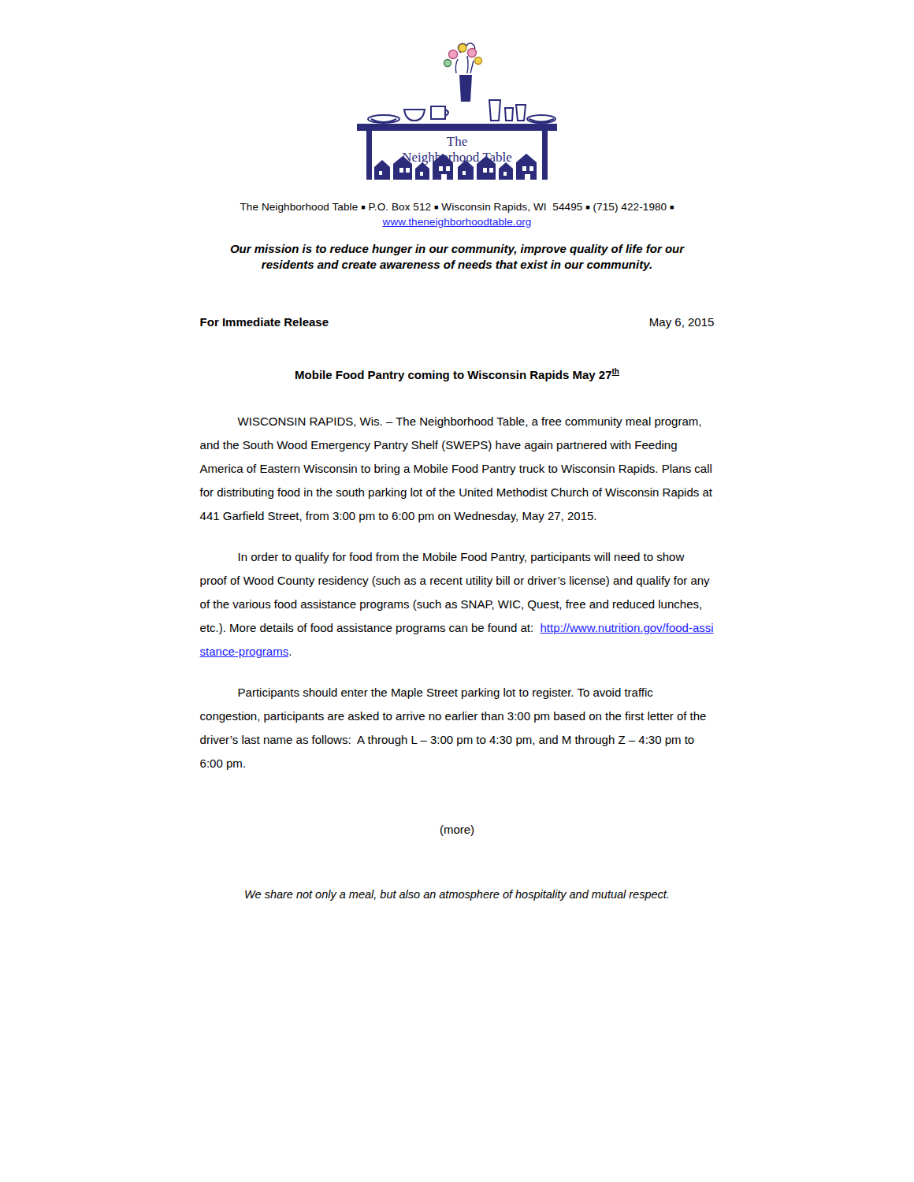The Neighborhood Table
The Neighborhood Table ■ P.O. Box 512 ■ Wisconsin Rapids, WI 54495 ■ (715) 422-1980 ■ www.theneighborhoodtable.org
Our mission is to reduce hunger in our community, improve quality of life for our residents and create awareness of needs that exist in our community.
For Immediate Release May 6, 2015
Mobile Food Pantry coming to Wisconsin Rapids May 27th
WISCONSIN RAPIDS, Wis. – The Neighborhood Table, a free community meal program, and the South Wood Emergency Pantry Shelf (SWEPS) have again partnered with Feeding America of Eastern Wisconsin to bring a Mobile Food Pantry truck to Wisconsin Rapids. Plans call for distributing food in the south parking lot of the United Methodist Church of Wisconsin Rapids at 441 Garfield Street, from 3:00 pm to 6:00 pm on Wednesday, May 27, 2015.
In order to qualify for food from the Mobile Food Pantry, participants will need to show proof of Wood County residency (such as a recent utility bill or driver’s license) and qualify for any of the various food assistance programs (such as SNAP, WIC, Quest, free and reduced lunches, etc.). More details of food assistance programs can be found at: http://www.nutrition.gov/food-assistance-programs.
Participants should enter the Maple Street parking lot to register. To avoid traffic congestion, participants are asked to arrive no earlier than 3:00 pm based on the first letter of the driver’s last name as follows: A through L – 3:00 pm to 4:30 pm, and M through Z – 4:30 pm to 6:00 pm.
(more)
We share not only a meal, but also an atmosphere of hospitality and mutual respect.